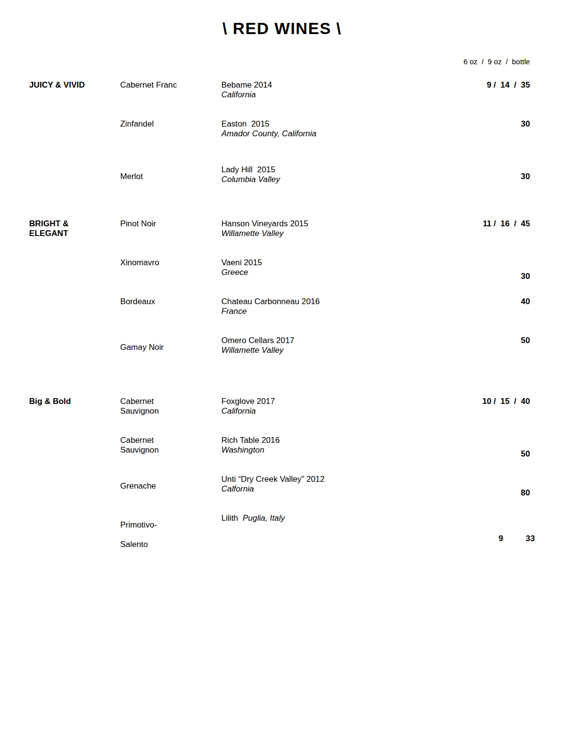\ RED WINES \
6 oz / 9 oz / bottle
| JUICY & VIVID | Cabernet Franc | Bebame 2014 California | 9 / 14 / 35 |
| | Zinfandel | Easton 2015 Amador County, California | 30 |
| | Merlot | Lady Hill 2015 Columbia Valley | 30 |
| BRIGHT & ELEGANT | Pinot Noir | Hanson Vineyards 2015 Willamette Valley | 11 / 16 / 45 |
| | Xinomavro | Vaeni 2015 Greece | 30 |
| | Bordeaux | Chateau Carbonneau 2016 France | 40 |
| | Gamay Noir | Omero Cellars 2017 Willamette Valley | 50 |
| Big & Bold | Cabernet Sauvignon | Foxglove 2017 California | 10 / 15 / 40 |
| | Cabernet Sauvignon | Rich Table 2016 Washington | 50 |
| | Grenache | Unti “Dry Creek Valley” 2012 Calfornia | 80 |
| | Primotivo- Salento | Lilith Puglia, Italy | 9 33 |